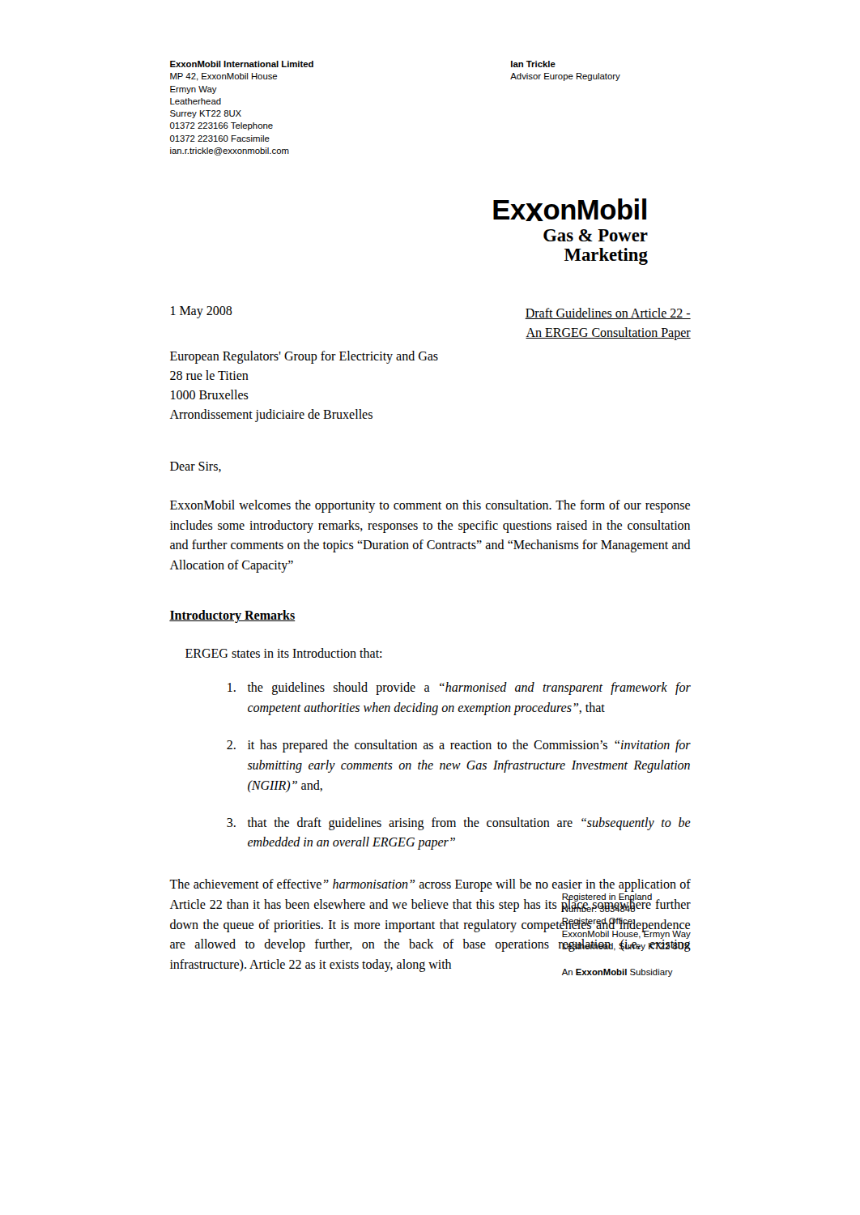ExxonMobil International Limited
MP 42, ExxonMobil House
Ermyn Way
Leatherhead
Surrey KT22 8UX
01372 223166 Telephone
01372 223160 Facsimile
ian.r.trickle@exxonmobil.com
Ian Trickle
Advisor Europe Regulatory
ExxonMobil
Gas & Power
Marketing
1 May 2008
Draft Guidelines on Article 22 -
An ERGEG Consultation Paper
European Regulators' Group for Electricity and Gas
28 rue le Titien
1000 Bruxelles
Arrondissement judiciaire de Bruxelles
Dear Sirs,
ExxonMobil welcomes the opportunity to comment on this consultation. The form of our response includes some introductory remarks, responses to the specific questions raised in the consultation and further comments on the topics “Duration of Contracts” and “Mechanisms for Management and Allocation of Capacity”
Introductory Remarks
ERGEG states in its Introduction that:
the guidelines should provide a “harmonised and transparent framework for competent authorities when deciding on exemption procedures”, that
it has prepared the consultation as a reaction to the Commission’s “invitation for submitting early comments on the new Gas Infrastructure Investment Regulation (NGIIR)” and,
that the draft guidelines arising from the consultation are “subsequently to be embedded in an overall ERGEG paper”
The achievement of effective” harmonisation” across Europe will be no easier in the application of Article 22 than it has been elsewhere and we believe that this step has its place somewhere further down the queue of priorities. It is more important that regulatory competencies and independence are allowed to develop further, on the back of base operations regulation (i.e. existing infrastructure). Article 22 as it exists today, along with
Registered in England
Number: 3834848
Registered Office:
ExxonMobil House, Ermyn Way
Leatherhead, Surrey KT22 8UX
An ExxonMobil Subsidiary